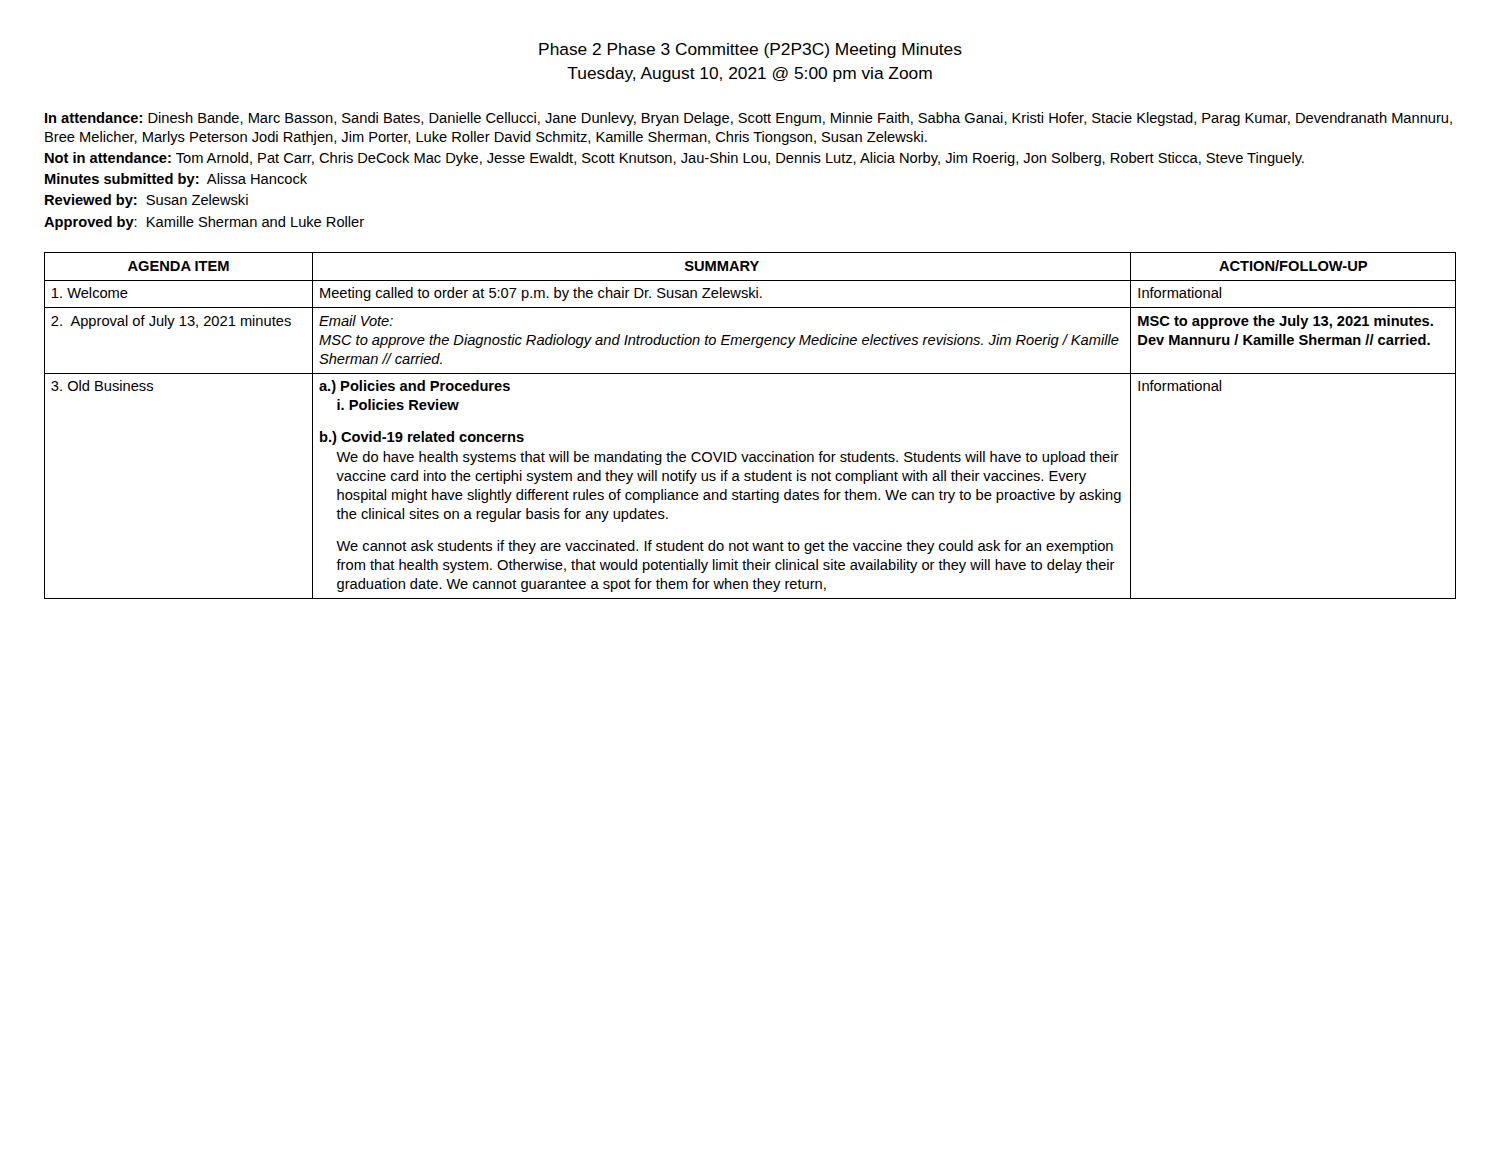Phase 2 Phase 3 Committee (P2P3C) Meeting Minutes
Tuesday, August 10, 2021 @ 5:00 pm via Zoom
In attendance: Dinesh Bande, Marc Basson, Sandi Bates, Danielle Cellucci, Jane Dunlevy, Bryan Delage, Scott Engum, Minnie Faith, Sabha Ganai, Kristi Hofer, Stacie Klegstad, Parag Kumar, Devendranath Mannuru, Bree Melicher, Marlys Peterson Jodi Rathjen, Jim Porter, Luke Roller David Schmitz, Kamille Sherman, Chris Tiongson, Susan Zelewski.
Not in attendance: Tom Arnold, Pat Carr, Chris DeCock Mac Dyke, Jesse Ewaldt, Scott Knutson, Jau-Shin Lou, Dennis Lutz, Alicia Norby, Jim Roerig, Jon Solberg, Robert Sticca, Steve Tinguely.
Minutes submitted by: Alissa Hancock
Reviewed by: Susan Zelewski
Approved by: Kamille Sherman and Luke Roller
| AGENDA ITEM | SUMMARY | ACTION/FOLLOW-UP |
| --- | --- | --- |
| 1. Welcome | Meeting called to order at 5:07 p.m. by the chair Dr. Susan Zelewski. | Informational |
| 2. Approval of July 13, 2021 minutes | Email Vote: MSC to approve the Diagnostic Radiology and Introduction to Emergency Medicine electives revisions. Jim Roerig / Kamille Sherman // carried. | MSC to approve the July 13, 2021 minutes. Dev Mannuru / Kamille Sherman // carried. |
| 3. Old Business | a.) Policies and Procedures i. Policies Review b.) Covid-19 related concerns We do have health systems that will be mandating the COVID vaccination for students. Students will have to upload their vaccine card into the certiphi system and they will notify us if a student is not compliant with all their vaccines. Every hospital might have slightly different rules of compliance and starting dates for them. We can try to be proactive by asking the clinical sites on a regular basis for any updates. We cannot ask students if they are vaccinated. If student do not want to get the vaccine they could ask for an exemption from that health system. Otherwise, that would potentially limit their clinical site availability or they will have to delay their graduation date. We cannot guarantee a spot for them for when they return, | Informational |